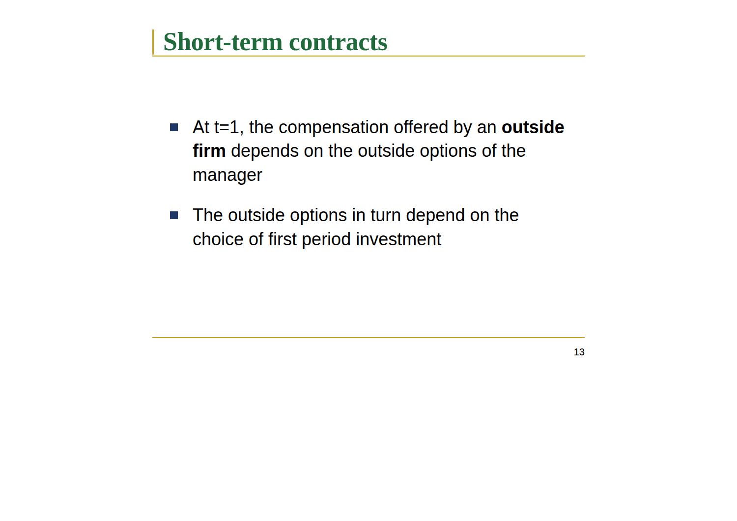Short-term contracts
At t=1, the compensation offered by an outside firm depends on the outside options of the manager
The outside options in turn depend on the choice of first period investment
13